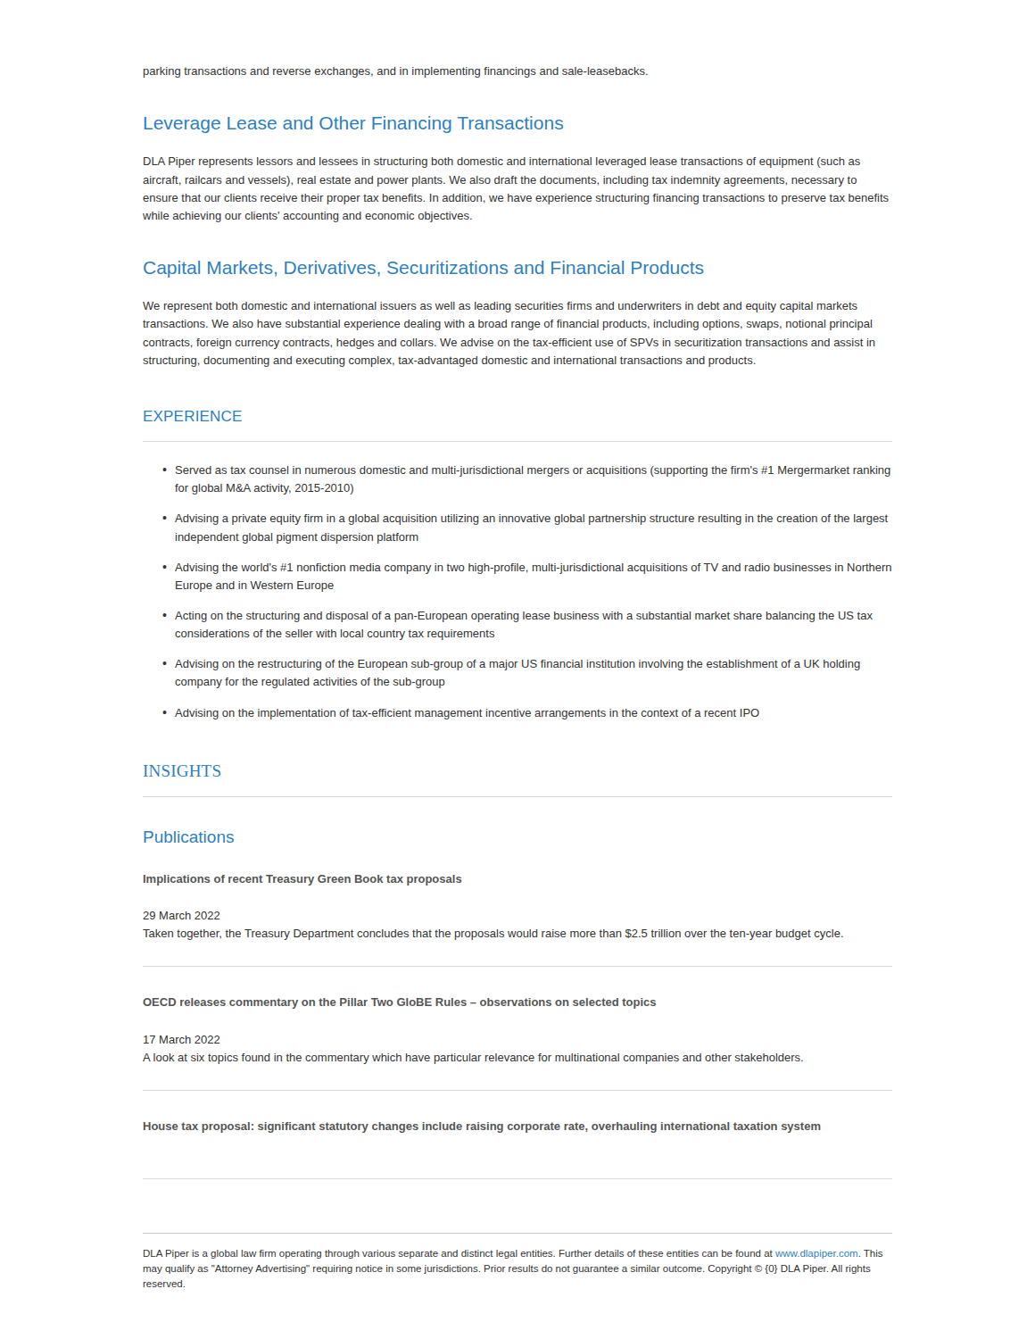parking transactions and reverse exchanges, and in implementing financings and sale-leasebacks.
Leverage Lease and Other Financing Transactions
DLA Piper represents lessors and lessees in structuring both domestic and international leveraged lease transactions of equipment (such as aircraft, railcars and vessels), real estate and power plants. We also draft the documents, including tax indemnity agreements, necessary to ensure that our clients receive their proper tax benefits. In addition, we have experience structuring financing transactions to preserve tax benefits while achieving our clients' accounting and economic objectives.
Capital Markets, Derivatives, Securitizations and Financial Products
We represent both domestic and international issuers as well as leading securities firms and underwriters in debt and equity capital markets transactions. We also have substantial experience dealing with a broad range of financial products, including options, swaps, notional principal contracts, foreign currency contracts, hedges and collars. We advise on the tax-efficient use of SPVs in securitization transactions and assist in structuring, documenting and executing complex, tax-advantaged domestic and international transactions and products.
EXPERIENCE
Served as tax counsel in numerous domestic and multi-jurisdictional mergers or acquisitions (supporting the firm's #1 Mergermarket ranking for global M&A activity, 2015-2010)
Advising a private equity firm in a global acquisition utilizing an innovative global partnership structure resulting in the creation of the largest independent global pigment dispersion platform
Advising the world's #1 nonfiction media company in two high-profile, multi-jurisdictional acquisitions of TV and radio businesses in Northern Europe and in Western Europe
Acting on the structuring and disposal of a pan-European operating lease business with a substantial market share balancing the US tax considerations of the seller with local country tax requirements
Advising on the restructuring of the European sub-group of a major US financial institution involving the establishment of a UK holding company for the regulated activities of the sub-group
Advising on the implementation of tax-efficient management incentive arrangements in the context of a recent IPO
INSIGHTS
Publications
Implications of recent Treasury Green Book tax proposals
29 March 2022
Taken together, the Treasury Department concludes that the proposals would raise more than $2.5 trillion over the ten-year budget cycle.
OECD releases commentary on the Pillar Two GloBE Rules – observations on selected topics
17 March 2022
A look at six topics found in the commentary which have particular relevance for multinational companies and other stakeholders.
House tax proposal: significant statutory changes include raising corporate rate, overhauling international taxation system
DLA Piper is a global law firm operating through various separate and distinct legal entities. Further details of these entities can be found at www.dlapiper.com. This may qualify as "Attorney Advertising" requiring notice in some jurisdictions. Prior results do not guarantee a similar outcome. Copyright © {0} DLA Piper. All rights reserved.